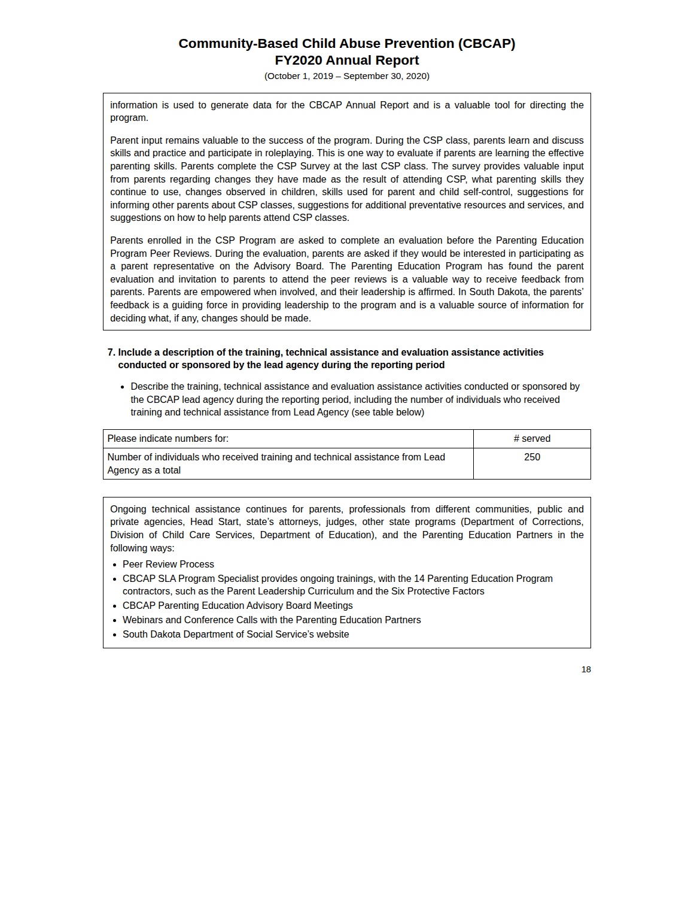Community-Based Child Abuse Prevention (CBCAP)
FY2020 Annual Report
(October 1, 2019 – September 30, 2020)
information is used to generate data for the CBCAP Annual Report and is a valuable tool for directing the program.
Parent input remains valuable to the success of the program. During the CSP class, parents learn and discuss skills and practice and participate in roleplaying. This is one way to evaluate if parents are learning the effective parenting skills. Parents complete the CSP Survey at the last CSP class. The survey provides valuable input from parents regarding changes they have made as the result of attending CSP, what parenting skills they continue to use, changes observed in children, skills used for parent and child self-control, suggestions for informing other parents about CSP classes, suggestions for additional preventative resources and services, and suggestions on how to help parents attend CSP classes.
Parents enrolled in the CSP Program are asked to complete an evaluation before the Parenting Education Program Peer Reviews. During the evaluation, parents are asked if they would be interested in participating as a parent representative on the Advisory Board. The Parenting Education Program has found the parent evaluation and invitation to parents to attend the peer reviews is a valuable way to receive feedback from parents. Parents are empowered when involved, and their leadership is affirmed. In South Dakota, the parents’ feedback is a guiding force in providing leadership to the program and is a valuable source of information for deciding what, if any, changes should be made.
Include a description of the training, technical assistance and evaluation assistance activities conducted or sponsored by the lead agency during the reporting period
Describe the training, technical assistance and evaluation assistance activities conducted or sponsored by the CBCAP lead agency during the reporting period, including the number of individuals who received training and technical assistance from Lead Agency (see table below)
| Please indicate numbers for: | # served |
| Number of individuals who received training and technical assistance from Lead Agency as a total | 250 |
Ongoing technical assistance continues for parents, professionals from different communities, public and private agencies, Head Start, state’s attorneys, judges, other state programs (Department of Corrections, Division of Child Care Services, Department of Education), and the Parenting Education Partners in the following ways:
Peer Review Process
CBCAP SLA Program Specialist provides ongoing trainings, with the 14 Parenting Education Program contractors, such as the Parent Leadership Curriculum and the Six Protective Factors
CBCAP Parenting Education Advisory Board Meetings
Webinars and Conference Calls with the Parenting Education Partners
South Dakota Department of Social Service’s website
18